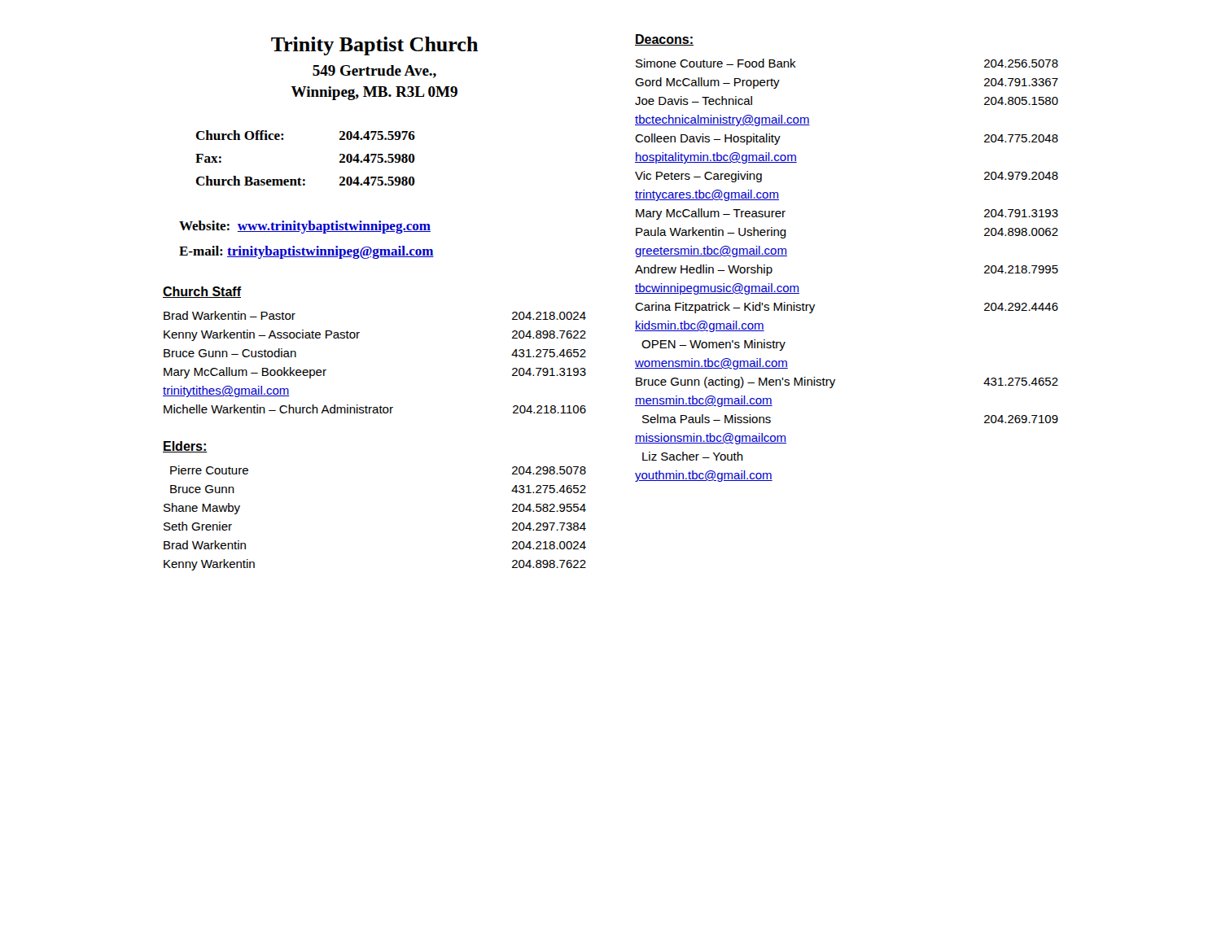Trinity Baptist Church
549 Gertrude Ave.,
Winnipeg, MB. R3L 0M9
| Church Office: | 204.475.5976 |
| Fax: | 204.475.5980 |
| Church Basement: | 204.475.5980 |
Website: www.trinitybaptistwinnipeg.com
E-mail: trinitybaptistwinnipeg@gmail.com
Church Staff
| Brad Warkentin – Pastor | 204.218.0024 |
| Kenny Warkentin – Associate Pastor | 204.898.7622 |
| Bruce Gunn – Custodian | 431.275.4652 |
| Mary McCallum – Bookkeeper | 204.791.3193 |
| trinitytithes@gmail.com |
| Michelle Warkentin – Church Administrator | 204.218.1106 |
Elders:
| Pierre Couture | 204.298.5078 |
| Bruce Gunn | 431.275.4652 |
| Shane Mawby | 204.582.9554 |
| Seth Grenier | 204.297.7384 |
| Brad Warkentin | 204.218.0024 |
| Kenny Warkentin | 204.898.7622 |
Deacons:
| Simone Couture – Food Bank | 204.256.5078 |
| Gord McCallum – Property | 204.791.3367 |
| Joe Davis – Technical | 204.805.1580 |
| tbctechnicalministry@gmail.com |
| Colleen Davis – Hospitality | 204.775.2048 |
| hospitalitymin.tbc@gmail.com |
| Vic Peters – Caregiving | 204.979.2048 |
| trintycares.tbc@gmail.com |
| Mary McCallum – Treasurer | 204.791.3193 |
| Paula Warkentin – Ushering | 204.898.0062 |
| greetersmin.tbc@gmail.com |
| Andrew Hedlin – Worship | 204.218.7995 |
| tbcwinnipegmusic@gmail.com |
| Carina Fitzpatrick – Kid's Ministry | 204.292.4446 |
| kidsmin.tbc@gmail.com |
| OPEN – Women's Ministry | |
| womensmin.tbc@gmail.com |
| Bruce Gunn (acting) – Men's Ministry | 431.275.4652 |
| mensmin.tbc@gmail.com |
| Selma Pauls – Missions | 204.269.7109 |
| missionsmin.tbc@gmailcom |
| Liz Sacher – Youth | |
| youthmin.tbc@gmail.com |